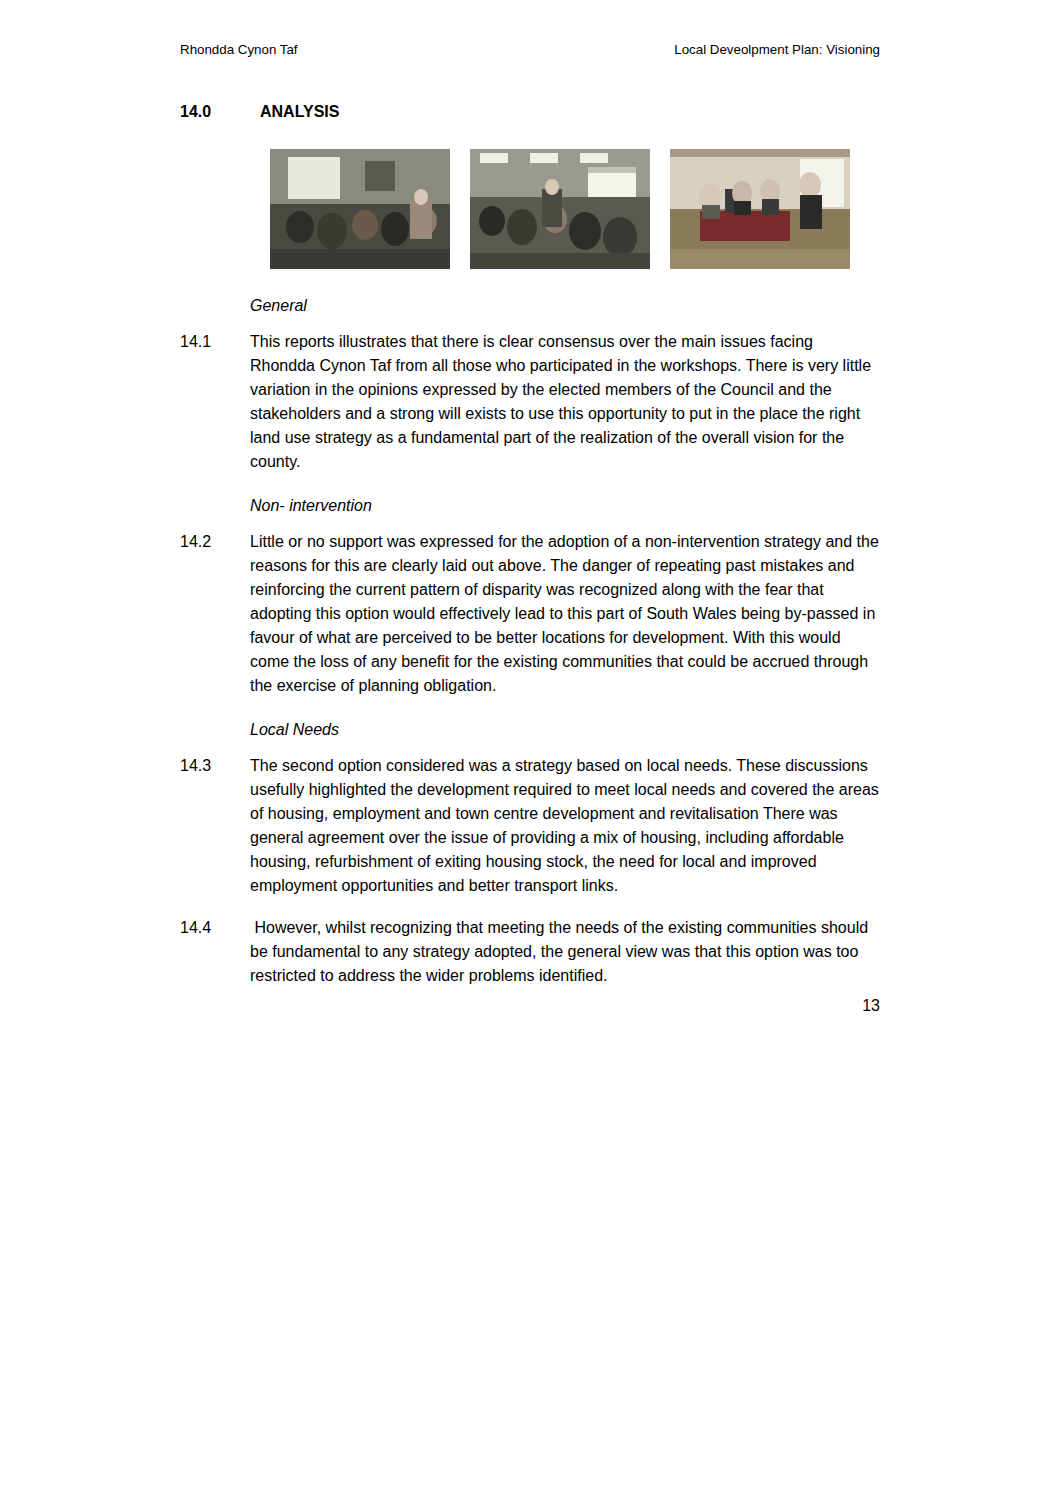Rhondda Cynon Taf
Local Deveolpment Plan: Visioning
14.0 ANALYSIS
General
14.1
This reports illustrates that there is clear consensus over the main issues facing Rhondda Cynon Taf from all those who participated in the workshops. There is very little variation in the opinions expressed by the elected members of the Council and the stakeholders and a strong will exists to use this opportunity to put in the place the right land use strategy as a fundamental part of the realization of the overall vision for the county.
Non- intervention
14.2
Little or no support was expressed for the adoption of a non-intervention strategy and the reasons for this are clearly laid out above. The danger of repeating past mistakes and reinforcing the current pattern of disparity was recognized along with the fear that adopting this option would effectively lead to this part of South Wales being by-passed in favour of what are perceived to be better locations for development. With this would come the loss of any benefit for the existing communities that could be accrued through the exercise of planning obligation.
Local Needs
14.3
The second option considered was a strategy based on local needs. These discussions usefully highlighted the development required to meet local needs and covered the areas of housing, employment and town centre development and revitalisation There was general agreement over the issue of providing a mix of housing, including affordable housing, refurbishment of exiting housing stock, the need for local and improved employment opportunities and better transport links.
14.4
However, whilst recognizing that meeting the needs of the existing communities should be fundamental to any strategy adopted, the general view was that this option was too restricted to address the wider problems identified.
13